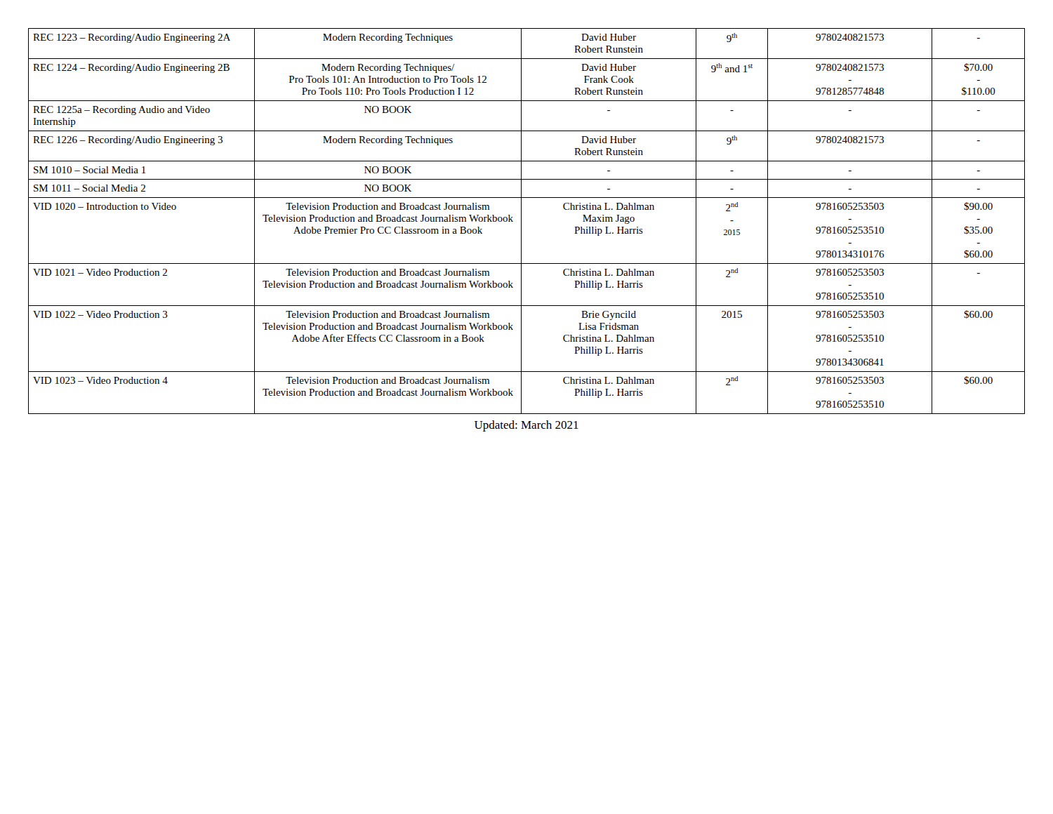| REC 1223 – Recording/Audio Engineering 2A | Modern Recording Techniques | David Huber Robert Runstein | 9 th | 9780240821573 | - |
| REC 1224 – Recording/Audio Engineering 2B | Modern Recording Techniques/ Pro Tools 101: An Introduction to Pro Tools 12 Pro Tools 110: Pro Tools Production I 12 | David Huber Frank Cook Robert Runstein | 9 th and 1 st | 9780240821573 - 9781285774848 | $70.00 - $110.00 |
| REC 1225a – Recording Audio and Video Internship | NO BOOK | - | - | - | - |
| REC 1226 – Recording/Audio Engineering 3 | Modern Recording Techniques | David Huber Robert Runstein | 9 th | 9780240821573 | - |
| SM 1010 – Social Media 1 | NO BOOK | - | - | - | - |
| SM 1011 – Social Media 2 | NO BOOK | - | - | - | - |
| VID 1020 – Introduction to Video | Television Production and Broadcast Journalism Television Production and Broadcast Journalism Workbook Adobe Premier Pro CC Classroom in a Book | Christina L. Dahlman Maxim Jago Phillip L. Harris | 2 nd - 2015 | 9781605253503 - 9781605253510 - 9780134310176 | $90.00 - $35.00 - $60.00 |
| VID 1021 – Video Production 2 | Television Production and Broadcast Journalism Television Production and Broadcast Journalism Workbook | Christina L. Dahlman Phillip L. Harris | 2 nd | 9781605253503 - 9781605253510 | - |
| VID 1022 – Video Production 3 | Television Production and Broadcast Journalism Television Production and Broadcast Journalism Workbook Adobe After Effects CC Classroom in a Book | Brie Gyncild Lisa Fridsman Christina L. Dahlman Phillip L. Harris | 2015 | 9781605253503 - 9781605253510 - 9780134306841 | $60.00 |
| VID 1023 – Video Production 4 | Television Production and Broadcast Journalism Television Production and Broadcast Journalism Workbook | Christina L. Dahlman Phillip L. Harris | 2 nd | 9781605253503 - 9781605253510 | $60.00 |
Updated: March 2021